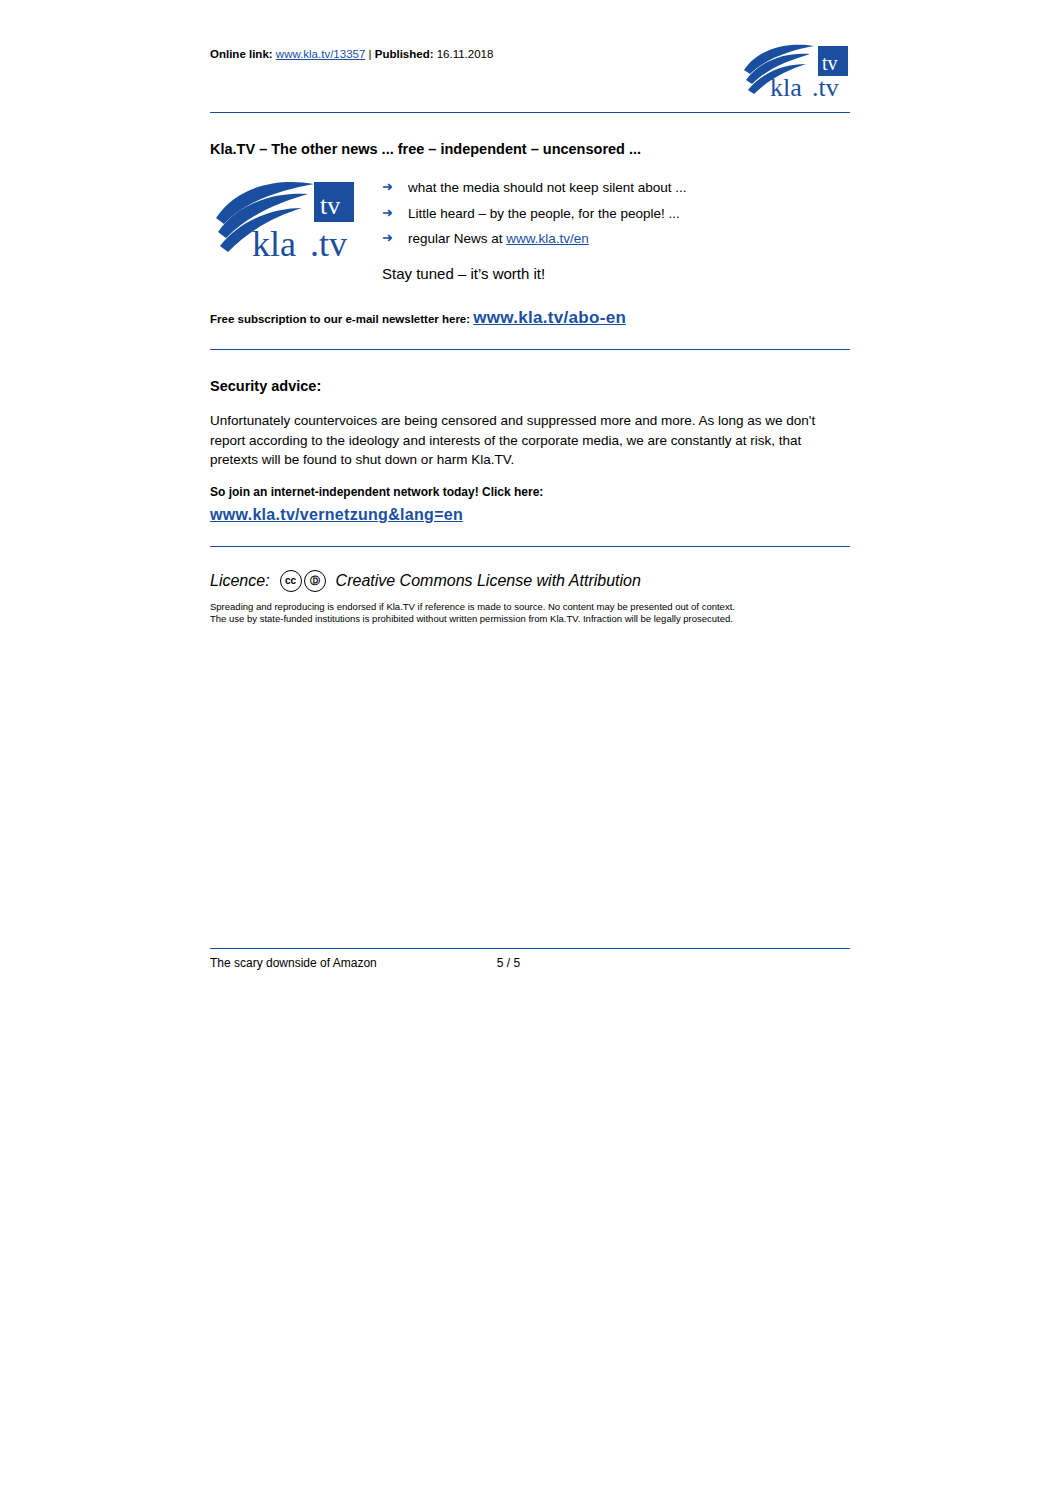Online link: www.kla.tv/13357 | Published: 16.11.2018
kla tv .tv
Kla.TV – The other news ... free – independent – uncensored ...
kla tv .tv
what the media should not keep silent about ...
Little heard – by the people, for the people! ...
regular News at www.kla.tv/en
Stay tuned – it’s worth it!
Free subscription to our e-mail newsletter here: www.kla.tv/abo-en
Security advice:
Unfortunately countervoices are being censored and suppressed more and more. As long as we don't report according to the ideology and interests of the corporate media, we are constantly at risk, that pretexts will be found to shut down or harm Kla.TV.
So join an internet-independent network today! Click here:
www.kla.tv/vernetzung&lang=en
Licence: cc Ⓓ Creative Commons License with Attribution
Spreading and reproducing is endorsed if Kla.TV if reference is made to source. No content may be presented out of context.
The use by state-funded institutions is prohibited without written permission from Kla.TV. Infraction will be legally prosecuted.
The scary downside of Amazon
5 / 5